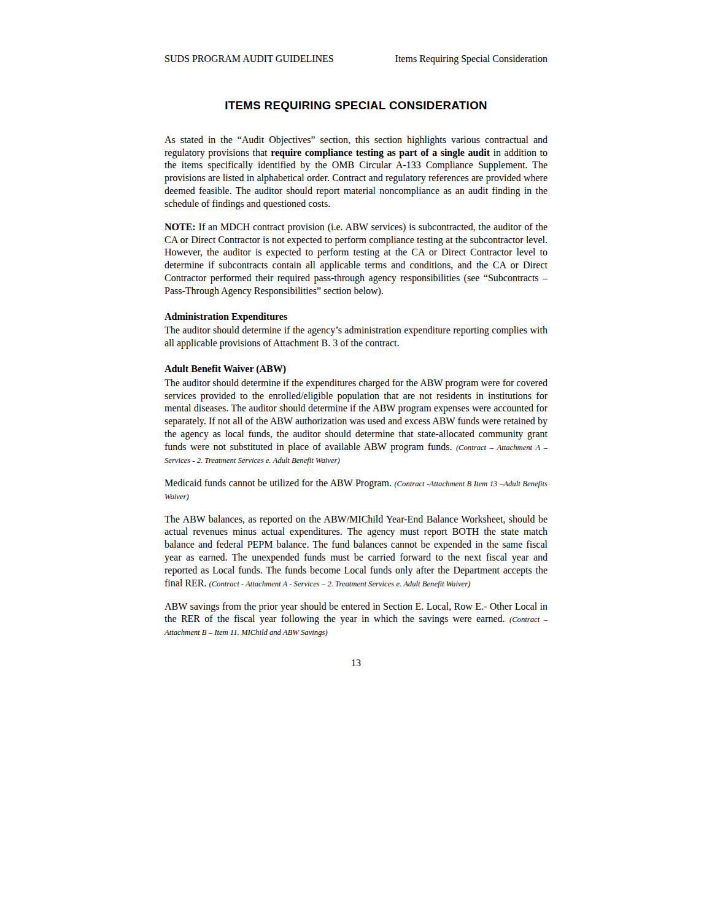SUDS PROGRAM AUDIT GUIDELINES
Items Requiring Special Consideration
ITEMS REQUIRING SPECIAL CONSIDERATION
As stated in the “Audit Objectives” section, this section highlights various contractual and regulatory provisions that require compliance testing as part of a single audit in addition to the items specifically identified by the OMB Circular A-133 Compliance Supplement. The provisions are listed in alphabetical order. Contract and regulatory references are provided where deemed feasible. The auditor should report material noncompliance as an audit finding in the schedule of findings and questioned costs.
NOTE: If an MDCH contract provision (i.e. ABW services) is subcontracted, the auditor of the CA or Direct Contractor is not expected to perform compliance testing at the subcontractor level. However, the auditor is expected to perform testing at the CA or Direct Contractor level to determine if subcontracts contain all applicable terms and conditions, and the CA or Direct Contractor performed their required pass-through agency responsibilities (see “Subcontracts – Pass-Through Agency Responsibilities” section below).
Administration Expenditures
The auditor should determine if the agency’s administration expenditure reporting complies with all applicable provisions of Attachment B. 3 of the contract.
Adult Benefit Waiver (ABW)
The auditor should determine if the expenditures charged for the ABW program were for covered services provided to the enrolled/eligible population that are not residents in institutions for mental diseases. The auditor should determine if the ABW program expenses were accounted for separately. If not all of the ABW authorization was used and excess ABW funds were retained by the agency as local funds, the auditor should determine that state-allocated community grant funds were not substituted in place of available ABW program funds. (Contract – Attachment A – Services - 2. Treatment Services e. Adult Benefit Waiver)
Medicaid funds cannot be utilized for the ABW Program. (Contract -Attachment B Item 13 –Adult Benefits Waiver)
The ABW balances, as reported on the ABW/MIChild Year-End Balance Worksheet, should be actual revenues minus actual expenditures. The agency must report BOTH the state match balance and federal PEPM balance. The fund balances cannot be expended in the same fiscal year as earned. The unexpended funds must be carried forward to the next fiscal year and reported as Local funds. The funds become Local funds only after the Department accepts the final RER. (Contract - Attachment A - Services – 2. Treatment Services e. Adult Benefit Waiver)
ABW savings from the prior year should be entered in Section E. Local, Row E.- Other Local in the RER of the fiscal year following the year in which the savings were earned. (Contract – Attachment B – Item 11. MIChild and ABW Savings)
13